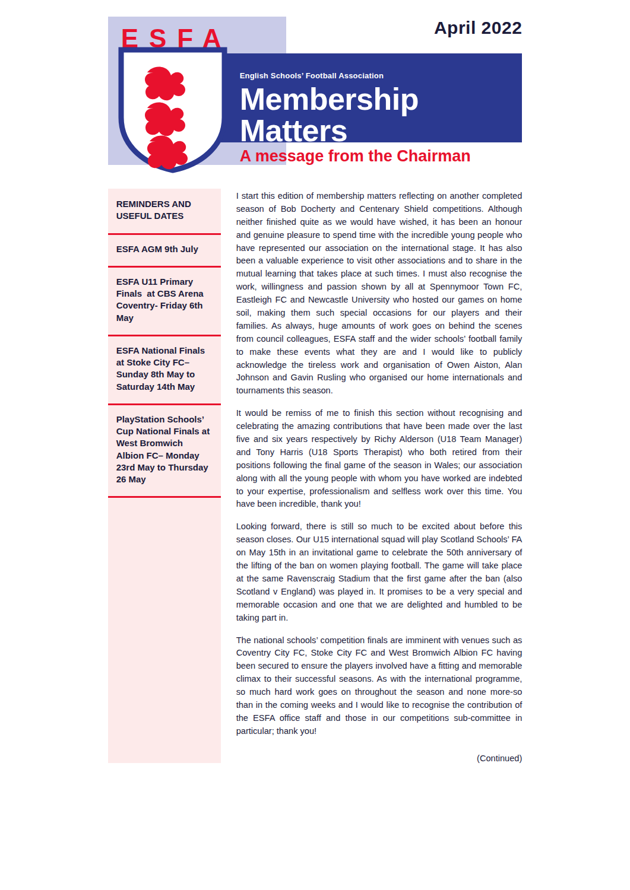April 2022
ESFA
English Schools’ Football Association
Membership Matters
A message from the Chairman
REMINDERS AND USEFUL DATES
ESFA AGM 9th July
ESFA U11 Primary Finals at CBS Arena Coventry- Friday 6th May
ESFA National Finals at Stoke City FC– Sunday 8th May to Saturday 14th May
PlayStation Schools’ Cup National Finals at West Bromwich Albion FC– Monday 23rd May to Thursday 26 May
I start this edition of membership matters reflecting on another completed season of Bob Docherty and Centenary Shield competitions. Although neither finished quite as we would have wished, it has been an honour and genuine pleasure to spend time with the incredible young people who have represented our association on the international stage. It has also been a valuable experience to visit other associations and to share in the mutual learning that takes place at such times. I must also recognise the work, willingness and passion shown by all at Spennymoor Town FC, Eastleigh FC and Newcastle University who hosted our games on home soil, making them such special occasions for our players and their families. As always, huge amounts of work goes on behind the scenes from council colleagues, ESFA staff and the wider schools’ football family to make these events what they are and I would like to publicly acknowledge the tireless work and organisation of Owen Aiston, Alan Johnson and Gavin Rusling who organised our home internationals and tournaments this season.
It would be remiss of me to finish this section without recognising and celebrating the amazing contributions that have been made over the last five and six years respectively by Richy Alderson (U18 Team Manager) and Tony Harris (U18 Sports Therapist) who both retired from their positions following the final game of the season in Wales; our association along with all the young people with whom you have worked are indebted to your expertise, professionalism and selfless work over this time. You have been incredible, thank you!
Looking forward, there is still so much to be excited about before this season closes. Our U15 international squad will play Scotland Schools’ FA on May 15th in an invitational game to celebrate the 50th anniversary of the lifting of the ban on women playing football. The game will take place at the same Ravenscraig Stadium that the first game after the ban (also Scotland v England) was played in. It promises to be a very special and memorable occasion and one that we are delighted and humbled to be taking part in.
The national schools’ competition finals are imminent with venues such as Coventry City FC, Stoke City FC and West Bromwich Albion FC having been secured to ensure the players involved have a fitting and memorable climax to their successful seasons. As with the international programme, so much hard work goes on throughout the season and none more-so than in the coming weeks and I would like to recognise the contribution of the ESFA office staff and those in our competitions sub-committee in particular; thank you!
(Continued)